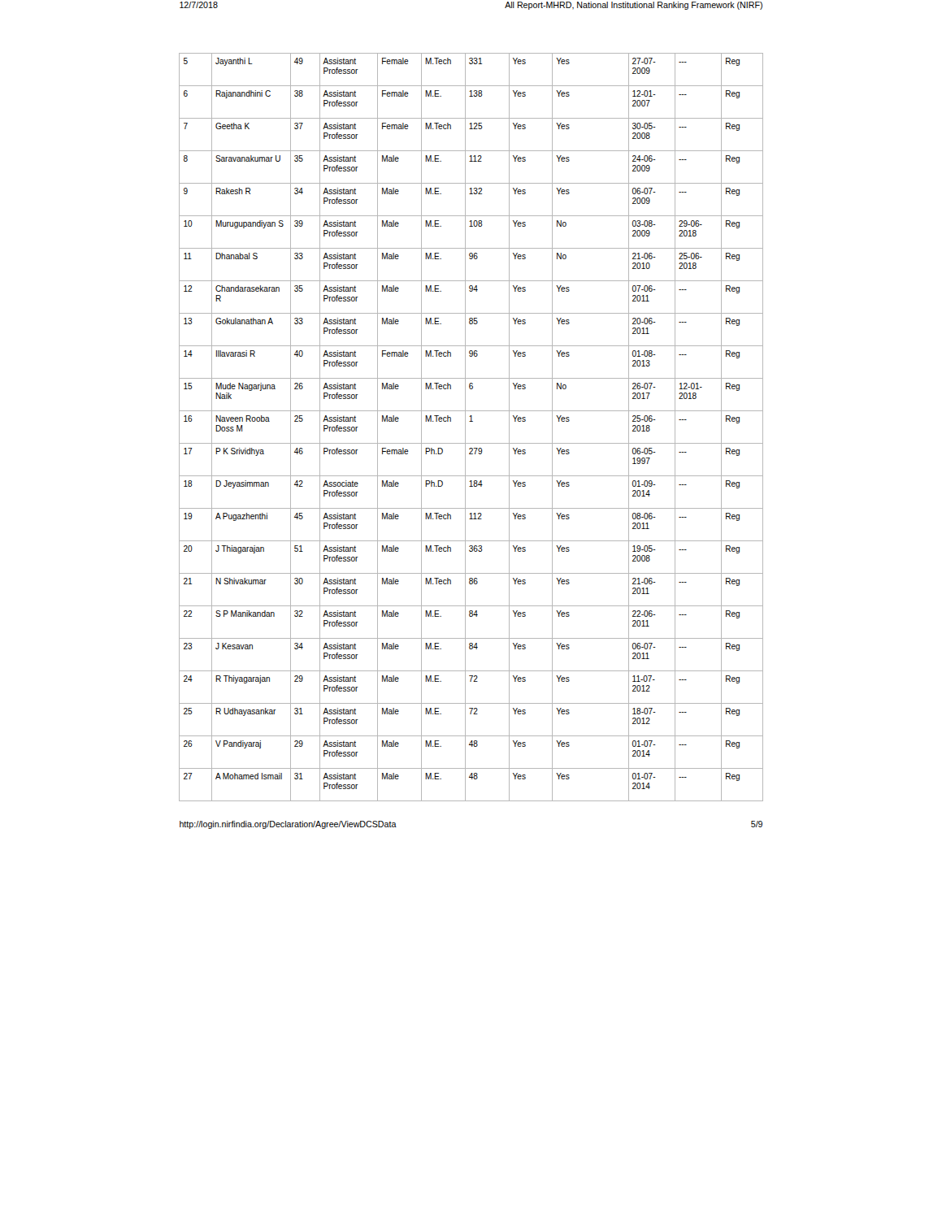12/7/2018
All Report-MHRD, National Institutional Ranking Framework (NIRF)
| 5 | Jayanthi L | 49 | Assistant Professor | Female | M.Tech | 331 | Yes | Yes | 27-07-2009 | --- | Reg |
| 6 | Rajanandhini C | 38 | Assistant Professor | Female | M.E. | 138 | Yes | Yes | 12-01-2007 | --- | Reg |
| 7 | Geetha K | 37 | Assistant Professor | Female | M.Tech | 125 | Yes | Yes | 30-05-2008 | --- | Reg |
| 8 | Saravanakumar U | 35 | Assistant Professor | Male | M.E. | 112 | Yes | Yes | 24-06-2009 | --- | Reg |
| 9 | Rakesh R | 34 | Assistant Professor | Male | M.E. | 132 | Yes | Yes | 06-07-2009 | --- | Reg |
| 10 | Murugupandiyan S | 39 | Assistant Professor | Male | M.E. | 108 | Yes | No | 03-08-2009 | 29-06-2018 | Reg |
| 11 | Dhanabal S | 33 | Assistant Professor | Male | M.E. | 96 | Yes | No | 21-06-2010 | 25-06-2018 | Reg |
| 12 | Chandarasekaran R | 35 | Assistant Professor | Male | M.E. | 94 | Yes | Yes | 07-06-2011 | --- | Reg |
| 13 | Gokulanathan A | 33 | Assistant Professor | Male | M.E. | 85 | Yes | Yes | 20-06-2011 | --- | Reg |
| 14 | Illavarasi R | 40 | Assistant Professor | Female | M.Tech | 96 | Yes | Yes | 01-08-2013 | --- | Reg |
| 15 | Mude Nagarjuna Naik | 26 | Assistant Professor | Male | M.Tech | 6 | Yes | No | 26-07-2017 | 12-01-2018 | Reg |
| 16 | Naveen Rooba Doss M | 25 | Assistant Professor | Male | M.Tech | 1 | Yes | Yes | 25-06-2018 | --- | Reg |
| 17 | P K Srividhya | 46 | Professor | Female | Ph.D | 279 | Yes | Yes | 06-05-1997 | --- | Reg |
| 18 | D Jeyasimman | 42 | Associate Professor | Male | Ph.D | 184 | Yes | Yes | 01-09-2014 | --- | Reg |
| 19 | A Pugazhenthi | 45 | Assistant Professor | Male | M.Tech | 112 | Yes | Yes | 08-06-2011 | --- | Reg |
| 20 | J Thiagarajan | 51 | Assistant Professor | Male | M.Tech | 363 | Yes | Yes | 19-05-2008 | --- | Reg |
| 21 | N Shivakumar | 30 | Assistant Professor | Male | M.Tech | 86 | Yes | Yes | 21-06-2011 | --- | Reg |
| 22 | S P Manikandan | 32 | Assistant Professor | Male | M.E. | 84 | Yes | Yes | 22-06-2011 | --- | Reg |
| 23 | J Kesavan | 34 | Assistant Professor | Male | M.E. | 84 | Yes | Yes | 06-07-2011 | --- | Reg |
| 24 | R Thiyagarajan | 29 | Assistant Professor | Male | M.E. | 72 | Yes | Yes | 11-07-2012 | --- | Reg |
| 25 | R Udhayasankar | 31 | Assistant Professor | Male | M.E. | 72 | Yes | Yes | 18-07-2012 | --- | Reg |
| 26 | V Pandiyaraj | 29 | Assistant Professor | Male | M.E. | 48 | Yes | Yes | 01-07-2014 | --- | Reg |
| 27 | A Mohamed Ismail | 31 | Assistant Professor | Male | M.E. | 48 | Yes | Yes | 01-07-2014 | --- | Reg |
http://login.nirfindia.org/Declaration/Agree/ViewDCSData
5/9